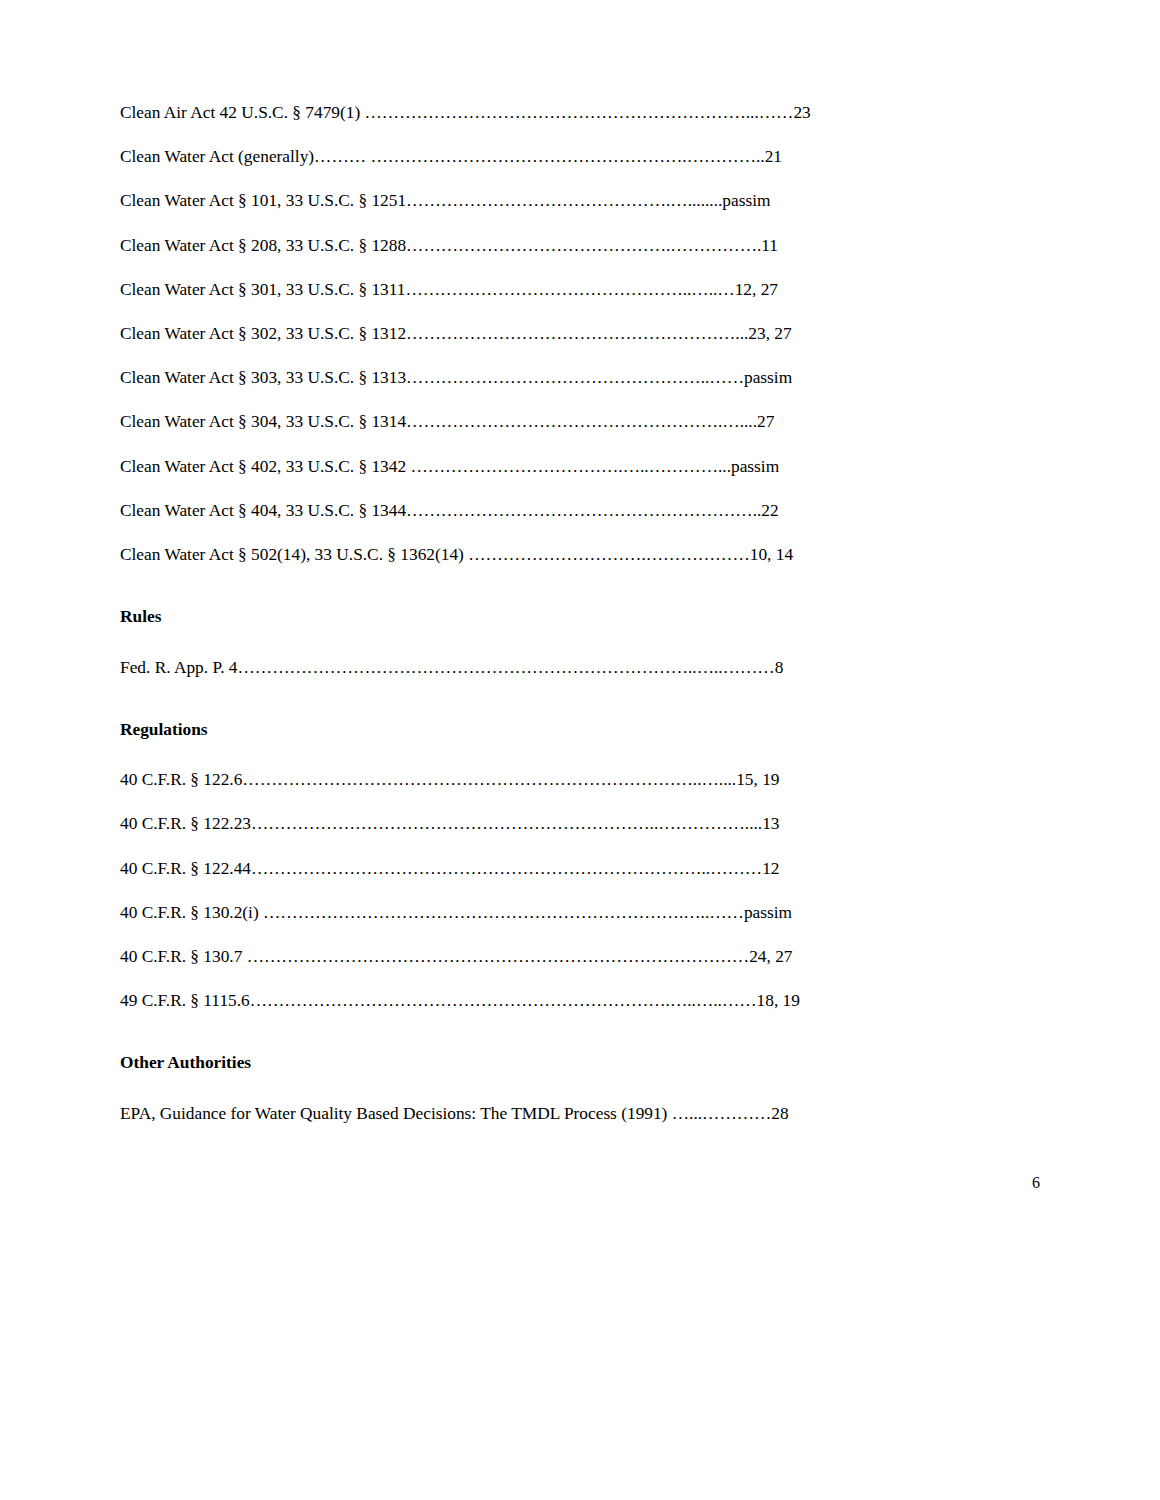Clean Air Act 42 U.S.C. § 7479(1) …………………………………………………………...……23
Clean Water Act (generally)……… ……………………………………………….…………..21
Clean Water Act § 101, 33 U.S.C. § 1251……………………………………….…........passim
Clean Water Act § 208, 33 U.S.C. § 1288……………………………………….…………….11
Clean Water Act § 301, 33 U.S.C. § 1311…………………………………………..…..…12, 27
Clean Water Act § 302, 33 U.S.C. § 1312…………………………………………………...23, 27
Clean Water Act § 303, 33 U.S.C. § 1313……………………………………………..……passim
Clean Water Act § 304, 33 U.S.C. § 1314……………………………………………….…....27
Clean Water Act § 402, 33 U.S.C. § 1342 ……………………………….…..…………...passim
Clean Water Act § 404, 33 U.S.C. § 1344……………………………………………………..22
Clean Water Act § 502(14), 33 U.S.C. § 1362(14) ………………………….………………10, 14
Rules
Fed. R. App. P. 4……………………………………………………………………..…..………8
Regulations
40 C.F.R. § 122.6……………………………………………………………………..…....15, 19
40 C.F.R. § 122.23……………………………………………………………..……………....13
40 C.F.R. § 122.44……………………………………………………………………..………12
40 C.F.R. § 130.2(i) ……………………………………………………………….…..……passim
40 C.F.R. § 130.7 ……………………………………………………………………………24, 27
49 C.F.R. § 1115.6……………………………………………………………….…..…..……18, 19
Other Authorities
EPA, Guidance for Water Quality Based Decisions: The TMDL Process (1991) …...…………28
6